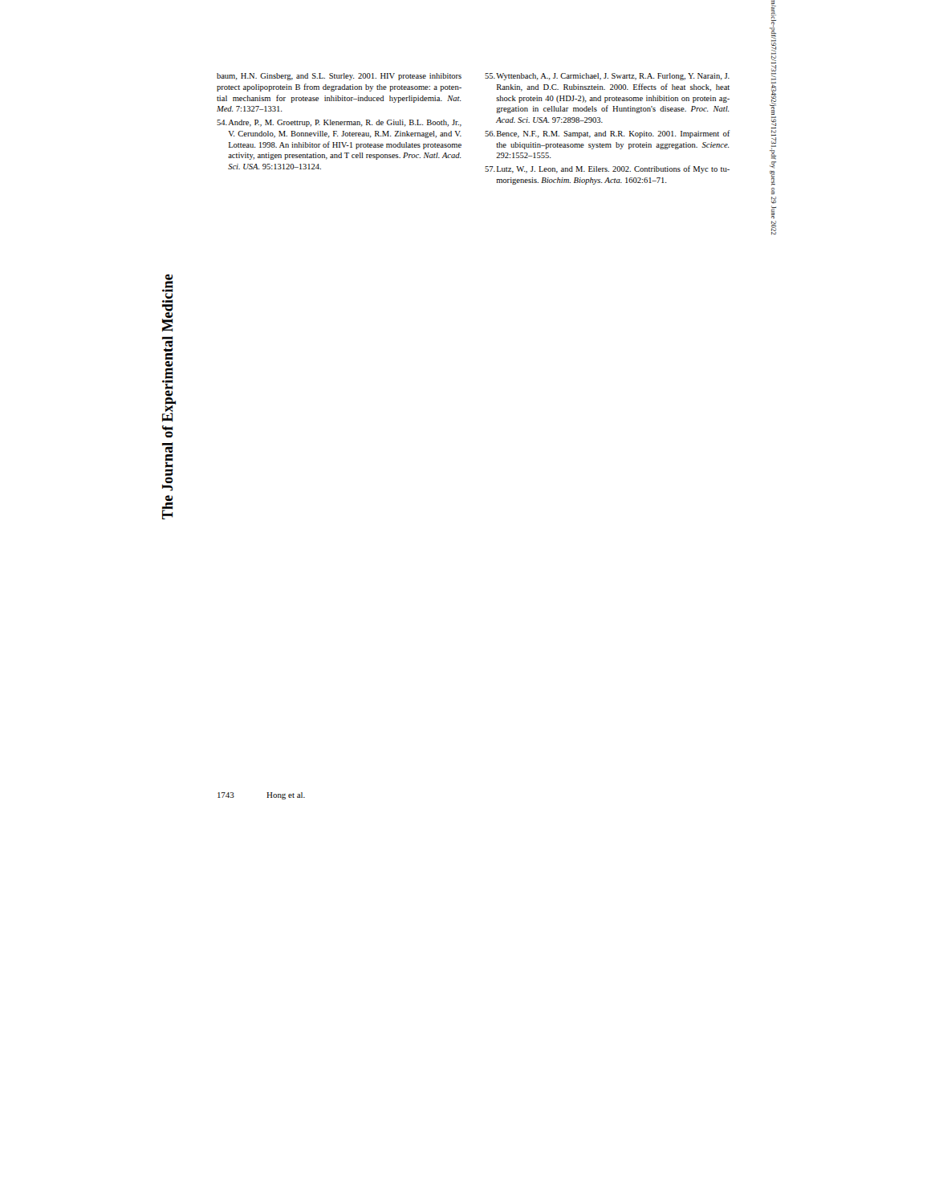The Journal of Experimental Medicine
Downloaded from http://rupress.org/jem/article-pdf/197/12/1731/1143492/jem197121731.pdf by guest on 29 June 2022
baum, H.N. Ginsberg, and S.L. Sturley. 2001. HIV protease inhibitors protect apolipoprotein B from degradation by the proteasome: a potential mechanism for protease inhibitor–induced hyperlipidemia. Nat. Med. 7:1327–1331.
54. Andre, P., M. Groettrup, P. Klenerman, R. de Giuli, B.L. Booth, Jr., V. Cerundolo, M. Bonneville, F. Jotereau, R.M. Zinkernagel, and V. Lotteau. 1998. An inhibitor of HIV-1 protease modulates proteasome activity, antigen presentation, and T cell responses. Proc. Natl. Acad. Sci. USA. 95:13120–13124.
55. Wyttenbach, A., J. Carmichael, J. Swartz, R.A. Furlong, Y. Narain, J. Rankin, and D.C. Rubinsztein. 2000. Effects of heat shock, heat shock protein 40 (HDJ-2), and proteasome inhibition on protein aggregation in cellular models of Huntington's disease. Proc. Natl. Acad. Sci. USA. 97:2898–2903.
56. Bence, N.F., R.M. Sampat, and R.R. Kopito. 2001. Impairment of the ubiquitin–proteasome system by protein aggregation. Science. 292:1552–1555.
57. Lutz, W., J. Leon, and M. Eilers. 2002. Contributions of Myc to tumorigenesis. Biochim. Biophys. Acta. 1602:61–71.
1743 Hong et al.